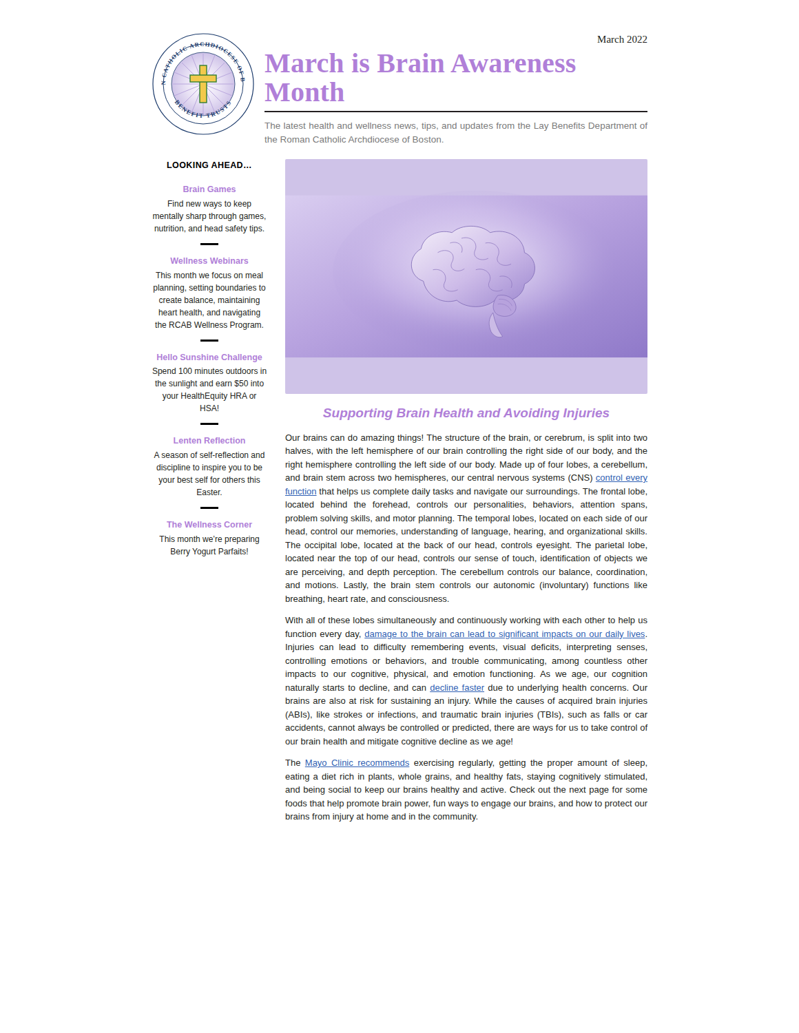ROMAN CATHOLIC ARCHDIOCESE OF BOSTON BENEFIT TRUSTS
March 2022
March is Brain Awareness Month
The latest health and wellness news, tips, and updates from the Lay Benefits Department of the Roman Catholic Archdiocese of Boston.
LOOKING AHEAD…
Brain Games
Find new ways to keep mentally sharp through games, nutrition, and head safety tips.
Wellness Webinars
This month we focus on meal planning, setting boundaries to create balance, maintaining heart health, and navigating the RCAB Wellness Program.
Hello Sunshine Challenge
Spend 100 minutes outdoors in the sunlight and earn $50 into your HealthEquity HRA or HSA!
Lenten Reflection
A season of self-reflection and discipline to inspire you to be your best self for others this Easter.
The Wellness Corner
This month we’re preparing Berry Yogurt Parfaits!
Supporting Brain Health and Avoiding Injuries
Our brains can do amazing things! The structure of the brain, or cerebrum, is split into two halves, with the left hemisphere of our brain controlling the right side of our body, and the right hemisphere controlling the left side of our body. Made up of four lobes, a cerebellum, and brain stem across two hemispheres, our central nervous systems (CNS) control every function that helps us complete daily tasks and navigate our surroundings. The frontal lobe, located behind the forehead, controls our personalities, behaviors, attention spans, problem solving skills, and motor planning. The temporal lobes, located on each side of our head, control our memories, understanding of language, hearing, and organizational skills. The occipital lobe, located at the back of our head, controls eyesight. The parietal lobe, located near the top of our head, controls our sense of touch, identification of objects we are perceiving, and depth perception. The cerebellum controls our balance, coordination, and motions. Lastly, the brain stem controls our autonomic (involuntary) functions like breathing, heart rate, and consciousness.
With all of these lobes simultaneously and continuously working with each other to help us function every day, damage to the brain can lead to significant impacts on our daily lives. Injuries can lead to difficulty remembering events, visual deficits, interpreting senses, controlling emotions or behaviors, and trouble communicating, among countless other impacts to our cognitive, physical, and emotion functioning. As we age, our cognition naturally starts to decline, and can decline faster due to underlying health concerns. Our brains are also at risk for sustaining an injury. While the causes of acquired brain injuries (ABIs), like strokes or infections, and traumatic brain injuries (TBIs), such as falls or car accidents, cannot always be controlled or predicted, there are ways for us to take control of our brain health and mitigate cognitive decline as we age!
The Mayo Clinic recommends exercising regularly, getting the proper amount of sleep, eating a diet rich in plants, whole grains, and healthy fats, staying cognitively stimulated, and being social to keep our brains healthy and active. Check out the next page for some foods that help promote brain power, fun ways to engage our brains, and how to protect our brains from injury at home and in the community.